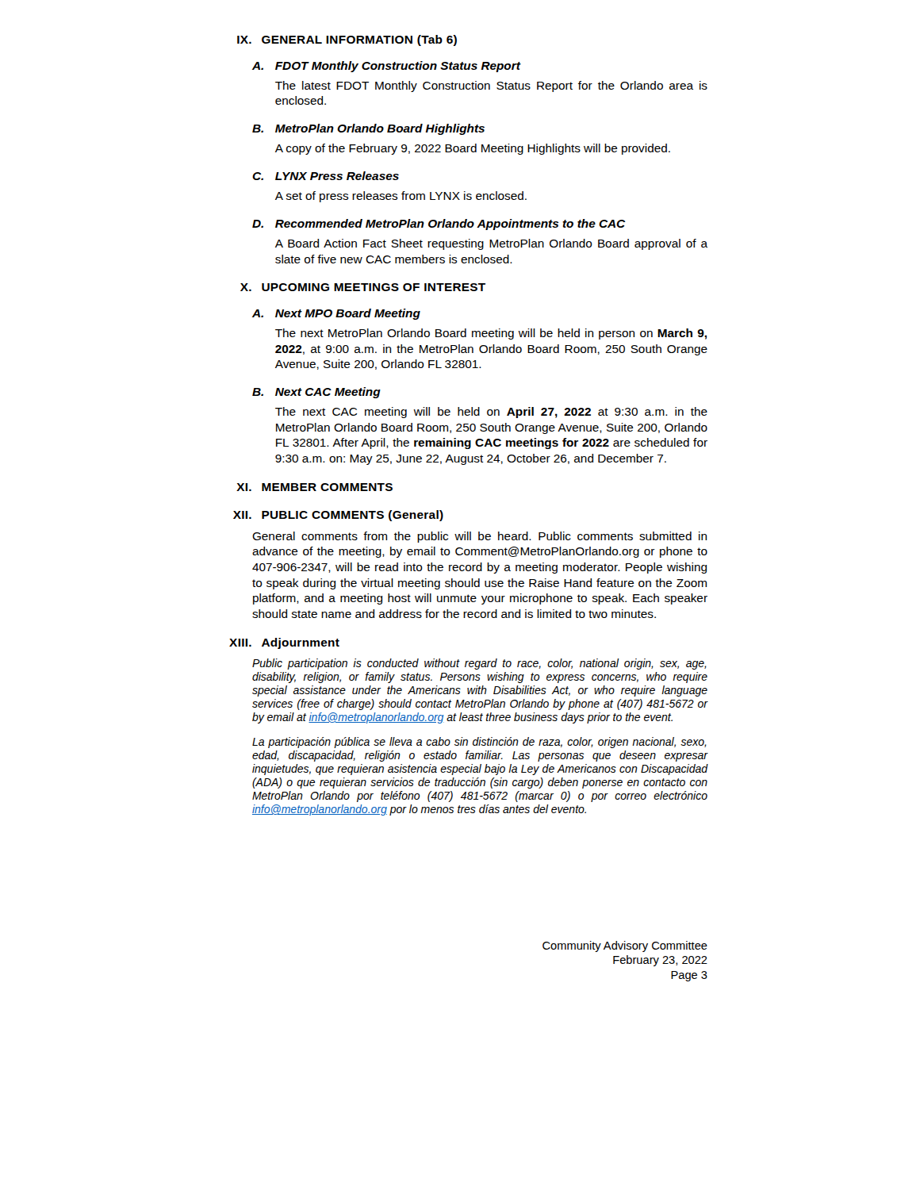IX.
GENERAL INFORMATION (Tab 6)
A.
FDOT Monthly Construction Status Report
The latest FDOT Monthly Construction Status Report for the Orlando area is enclosed.
B.
MetroPlan Orlando Board Highlights
A copy of the February 9, 2022 Board Meeting Highlights will be provided.
C.
LYNX Press Releases
A set of press releases from LYNX is enclosed.
D.
Recommended MetroPlan Orlando Appointments to the CAC
A Board Action Fact Sheet requesting MetroPlan Orlando Board approval of a slate of five new CAC members is enclosed.
X.
UPCOMING MEETINGS OF INTEREST
A.
Next MPO Board Meeting
The next MetroPlan Orlando Board meeting will be held in person on March 9, 2022, at 9:00 a.m. in the MetroPlan Orlando Board Room, 250 South Orange Avenue, Suite 200, Orlando FL 32801.
B.
Next CAC Meeting
The next CAC meeting will be held on April 27, 2022 at 9:30 a.m. in the MetroPlan Orlando Board Room, 250 South Orange Avenue, Suite 200, Orlando FL 32801. After April, the remaining CAC meetings for 2022 are scheduled for 9:30 a.m. on: May 25, June 22, August 24, October 26, and December 7.
XI.
MEMBER COMMENTS
XII.
PUBLIC COMMENTS (General)
General comments from the public will be heard. Public comments submitted in advance of the meeting, by email to Comment@MetroPlanOrlando.org or phone to 407-906-2347, will be read into the record by a meeting moderator. People wishing to speak during the virtual meeting should use the Raise Hand feature on the Zoom platform, and a meeting host will unmute your microphone to speak. Each speaker should state name and address for the record and is limited to two minutes.
XIII.
Adjournment
Public participation is conducted without regard to race, color, national origin, sex, age, disability, religion, or family status. Persons wishing to express concerns, who require special assistance under the Americans with Disabilities Act, or who require language services (free of charge) should contact MetroPlan Orlando by phone at (407) 481-5672 or by email at info@metroplanorlando.org at least three business days prior to the event.
La participación pública se lleva a cabo sin distinción de raza, color, origen nacional, sexo, edad, discapacidad, religión o estado familiar. Las personas que deseen expresar inquietudes, que requieran asistencia especial bajo la Ley de Americanos con Discapacidad (ADA) o que requieran servicios de traducción (sin cargo) deben ponerse en contacto con MetroPlan Orlando por teléfono (407) 481-5672 (marcar 0) o por correo electrónico info@metroplanorlando.org por lo menos tres días antes del evento.
Community Advisory Committee
February 23, 2022
Page 3